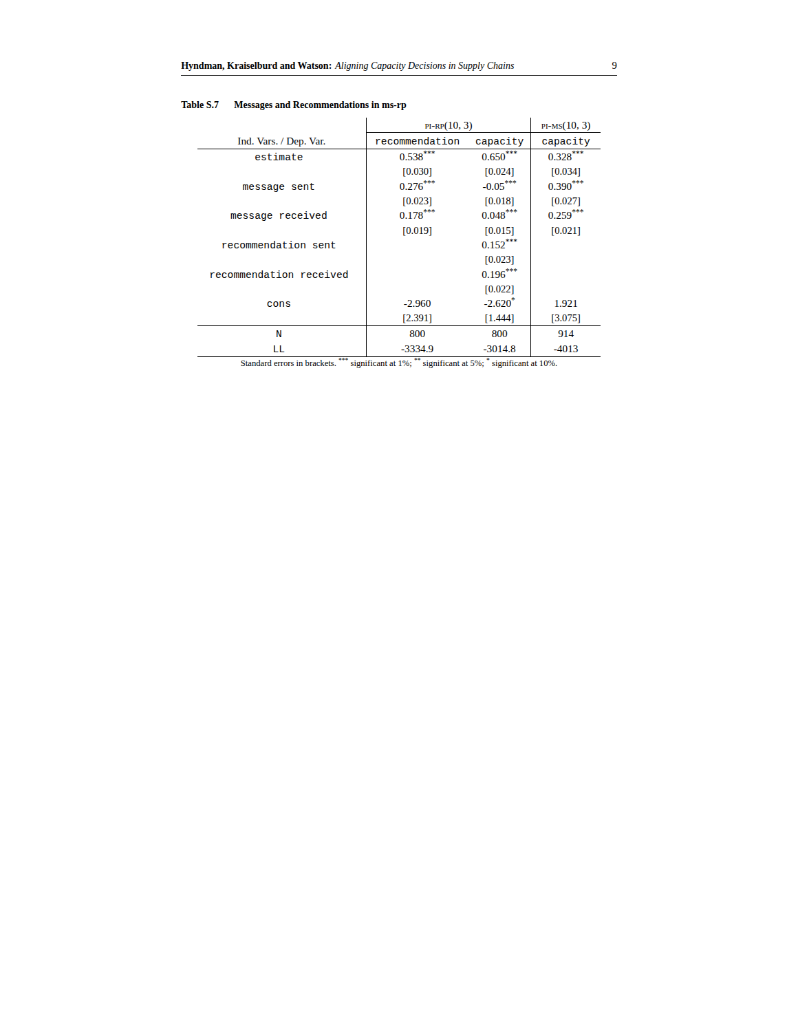Hyndman, Kraiselburd and Watson: Aligning Capacity Decisions in Supply Chains
9
Table S.7 Messages and Recommendations in ms-rp
| | pi-rp (10, 3) | pi-ms (10, 3) |
| Ind. Vars. / Dep. Var. | recommendation | capacity | capacity |
| estimate | 0.538 *** | 0.650 *** | 0.328 *** |
| | [0.030] | [0.024] | [0.034] |
| message sent | 0.276 *** | -0.05 *** | 0.390 *** |
| | [0.023] | [0.018] | [0.027] |
| message received | 0.178 *** | 0.048 *** | 0.259 *** |
| | [0.019] | [0.015] | [0.021] |
| recommendation sent | | 0.152 *** | |
| | | [0.023] | |
| recommendation received | | 0.196 *** | |
| | | [0.022] | |
| cons | -2.960 | -2.620 * | 1.921 |
| | [2.391] | [1.444] | [3.075] |
| N | 800 | 800 | 914 |
| LL | -3334.9 | -3014.8 | -4013 |
Standard errors in brackets. *** significant at 1%; ** significant at 5%; * significant at 10%.